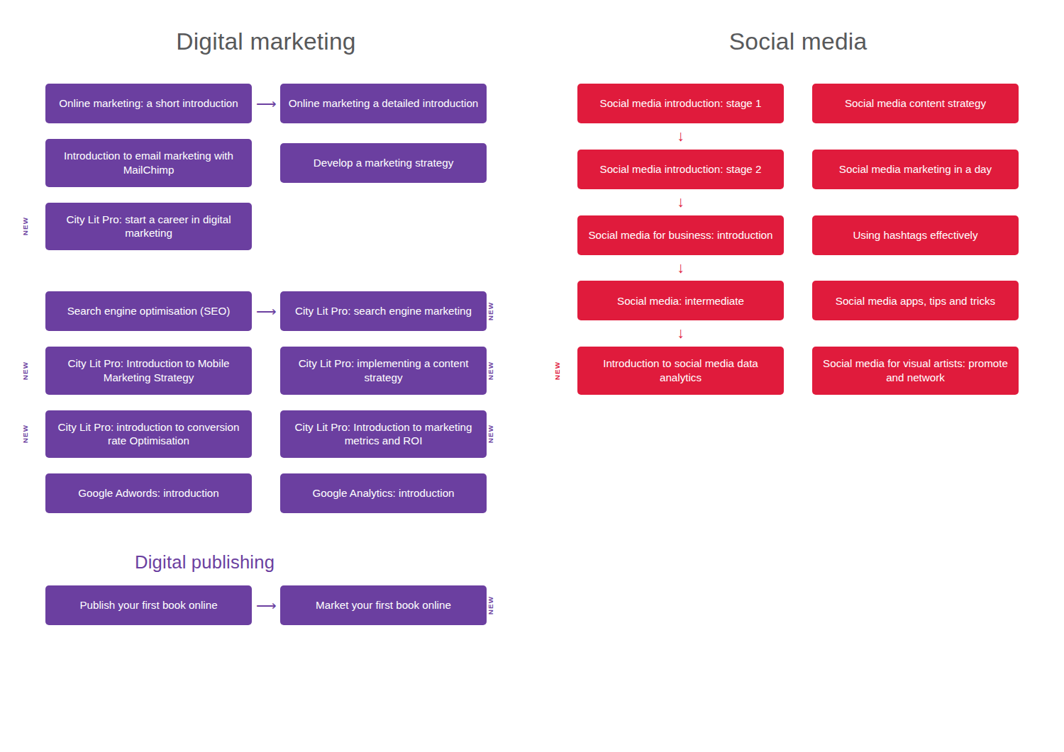Digital marketing
Online marketing: a short introduction
⟶
Online marketing a detailed introduction
Introduction to email marketing with MailChimp
Develop a marketing strategy
New
City Lit Pro: start a career in digital marketing
Search engine optimisation (SEO)
⟶
City Lit Pro: search engine marketing
New
New
City Lit Pro: Introduction to Mobile Marketing Strategy
City Lit Pro: implementing a content strategy
New
New
City Lit Pro: introduction to conversion rate Optimisation
City Lit Pro: Introduction to marketing metrics and ROI
New
Google Adwords: introduction
Google Analytics: introduction
Digital publishing
Publish your first book online
⟶
Market your first book online
New
Social media
Social media introduction: stage 1
Social media content strategy
↓
Social media introduction: stage 2
Social media marketing in a day
↓
Social media for business: introduction
Using hashtags effectively
↓
Social media: intermediate
Social media apps, tips and tricks
↓
New
Introduction to social media data analytics
Social media for visual artists: promote and network